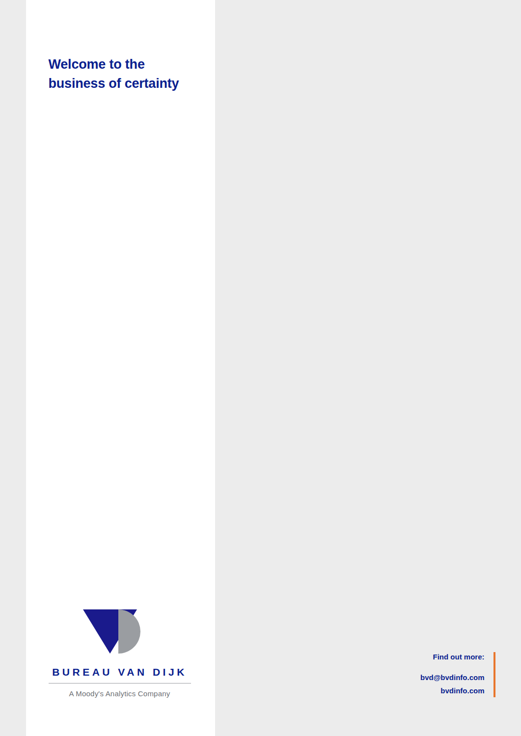Welcome to the
business of certainty
BUREAU VAN DIJK
A Moody's Analytics Company
Find out more:
bvd@bvdinfo.com
bvdinfo.com